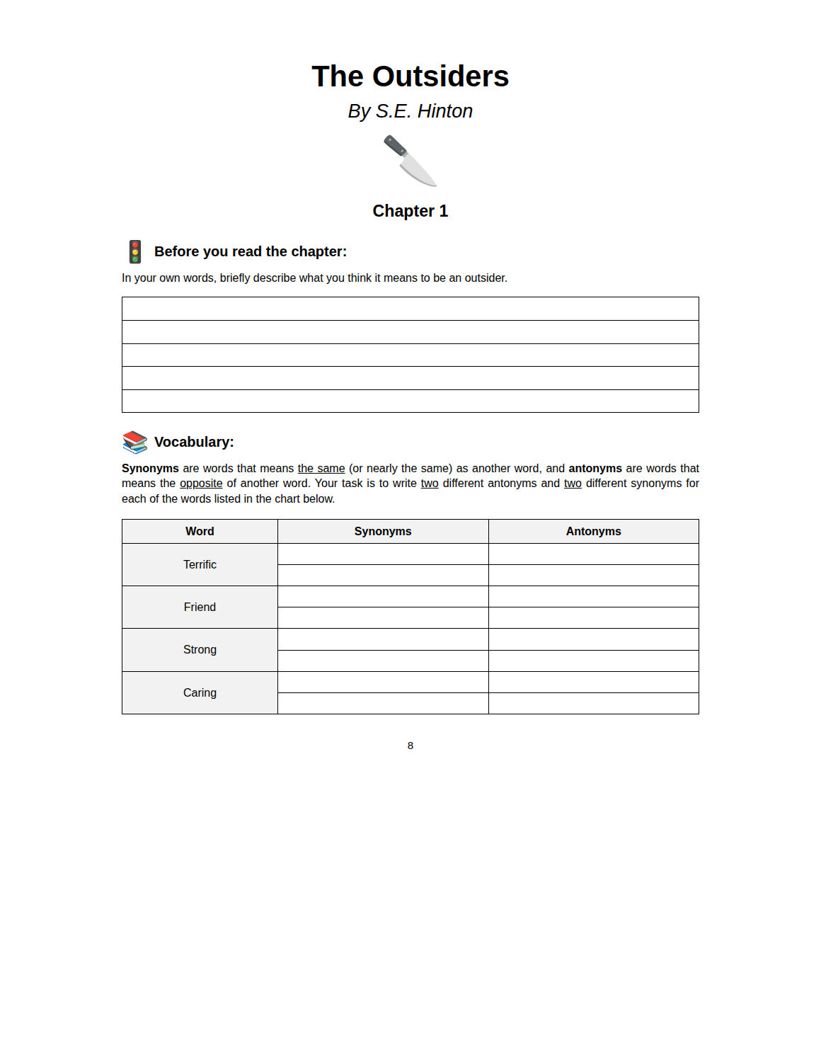The Outsiders
By S.E. Hinton
🔪
Chapter 1
🚦 Before you read the chapter:
In your own words, briefly describe what you think it means to be an outsider.
📚 Vocabulary:
Synonyms are words that means the same (or nearly the same) as another word, and antonyms are words that means the opposite of another word. Your task is to write two different antonyms and two different synonyms for each of the words listed in the chart below.
| Word | Synonyms | Antonyms |
| --- | --- | --- |
| Terrific | | |
| Friend | | |
| Strong | | |
| Caring | | |
8